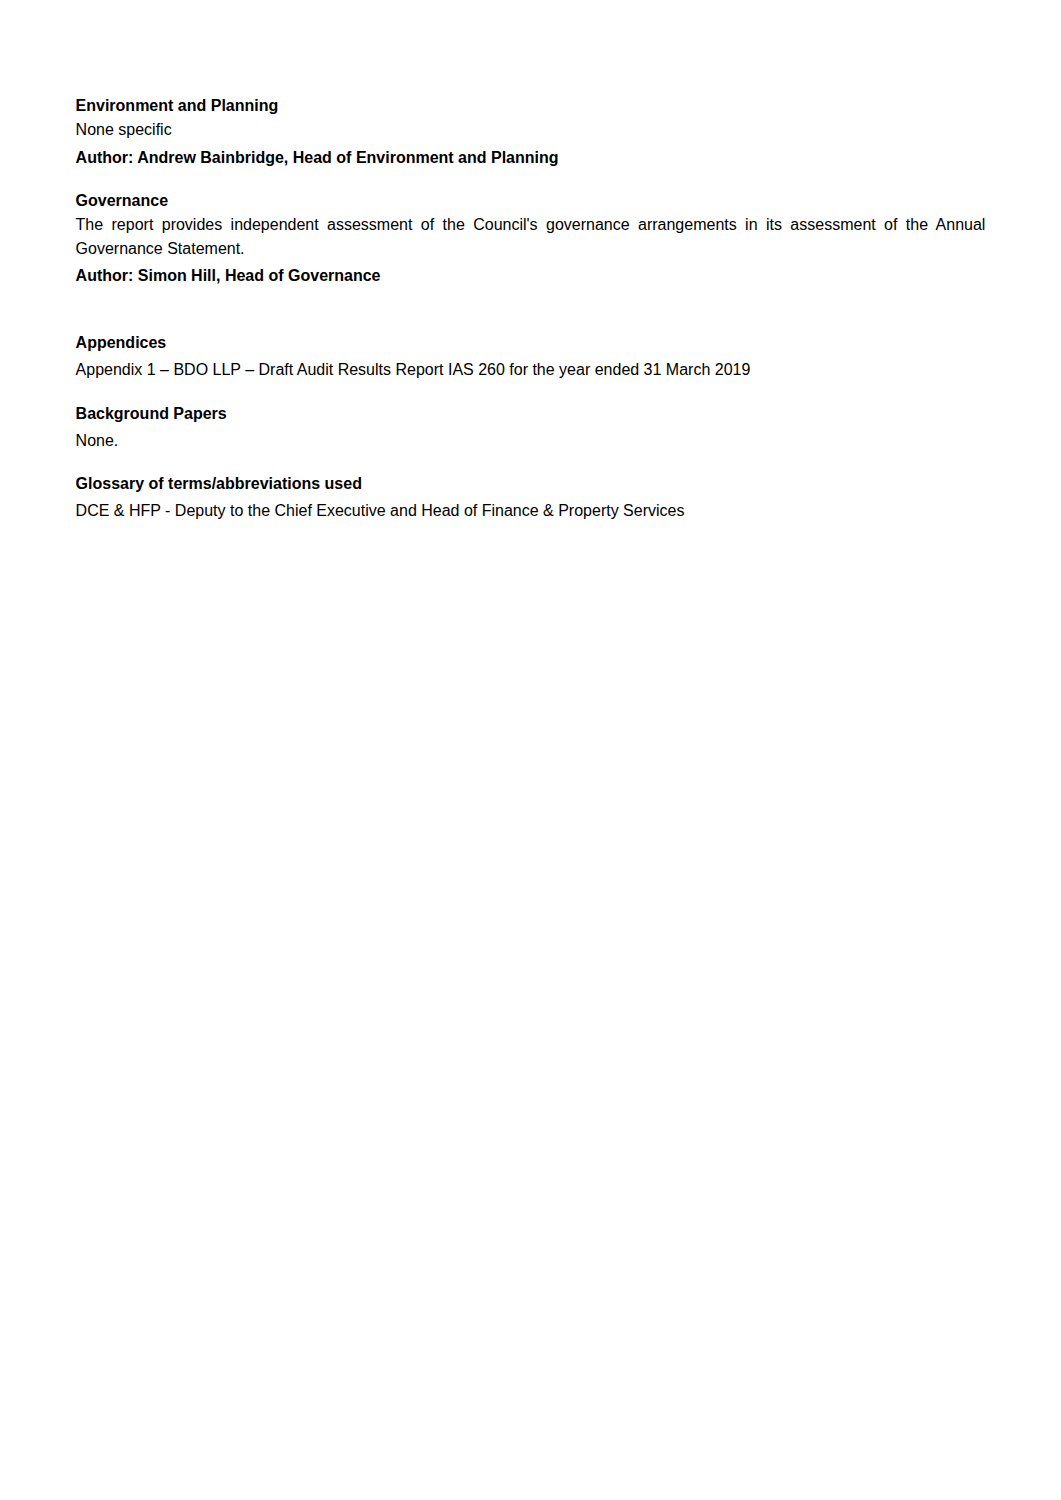Environment and Planning
None specific
Author: Andrew Bainbridge, Head of Environment and Planning
Governance
The report provides independent assessment of the Council's governance arrangements in its assessment of the Annual Governance Statement.
Author: Simon Hill, Head of Governance
Appendices
Appendix 1 – BDO LLP – Draft Audit Results Report IAS 260 for the year ended 31 March 2019
Background Papers
None.
Glossary of terms/abbreviations used
DCE & HFP - Deputy to the Chief Executive and Head of Finance & Property Services